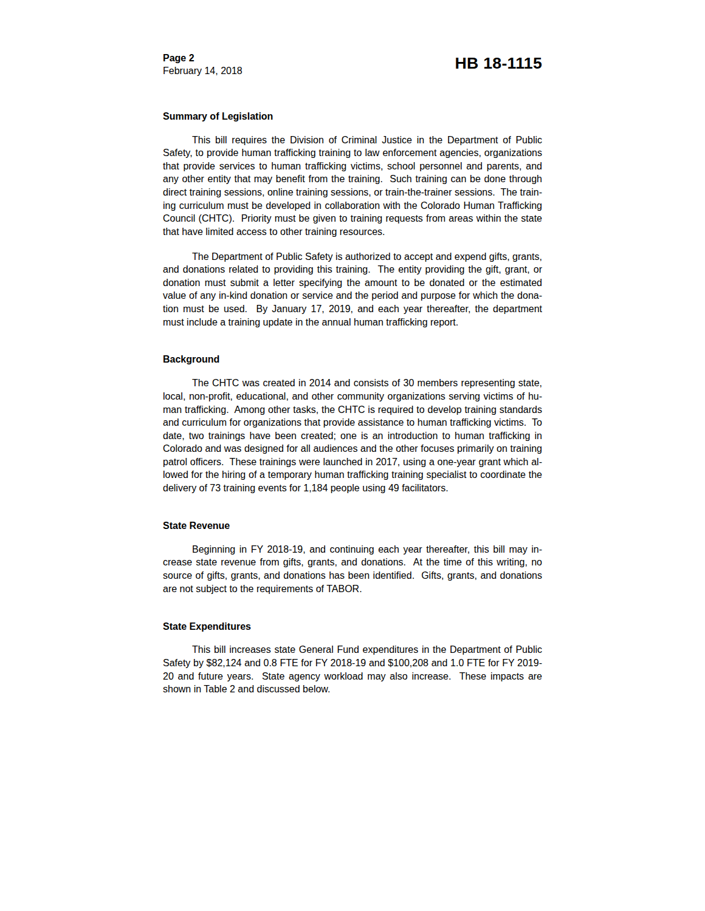Page 2
February 14, 2018
HB 18-1115
Summary of Legislation
This bill requires the Division of Criminal Justice in the Department of Public Safety, to provide human trafficking training to law enforcement agencies, organizations that provide services to human trafficking victims, school personnel and parents, and any other entity that may benefit from the training. Such training can be done through direct training sessions, online training sessions, or train-the-trainer sessions. The training curriculum must be developed in collaboration with the Colorado Human Trafficking Council (CHTC). Priority must be given to training requests from areas within the state that have limited access to other training resources.
The Department of Public Safety is authorized to accept and expend gifts, grants, and donations related to providing this training. The entity providing the gift, grant, or donation must submit a letter specifying the amount to be donated or the estimated value of any in-kind donation or service and the period and purpose for which the donation must be used. By January 17, 2019, and each year thereafter, the department must include a training update in the annual human trafficking report.
Background
The CHTC was created in 2014 and consists of 30 members representing state, local, non-profit, educational, and other community organizations serving victims of human trafficking. Among other tasks, the CHTC is required to develop training standards and curriculum for organizations that provide assistance to human trafficking victims. To date, two trainings have been created; one is an introduction to human trafficking in Colorado and was designed for all audiences and the other focuses primarily on training patrol officers. These trainings were launched in 2017, using a one-year grant which allowed for the hiring of a temporary human trafficking training specialist to coordinate the delivery of 73 training events for 1,184 people using 49 facilitators.
State Revenue
Beginning in FY 2018-19, and continuing each year thereafter, this bill may increase state revenue from gifts, grants, and donations. At the time of this writing, no source of gifts, grants, and donations has been identified. Gifts, grants, and donations are not subject to the requirements of TABOR.
State Expenditures
This bill increases state General Fund expenditures in the Department of Public Safety by $82,124 and 0.8 FTE for FY 2018-19 and $100,208 and 1.0 FTE for FY 2019-20 and future years. State agency workload may also increase. These impacts are shown in Table 2 and discussed below.